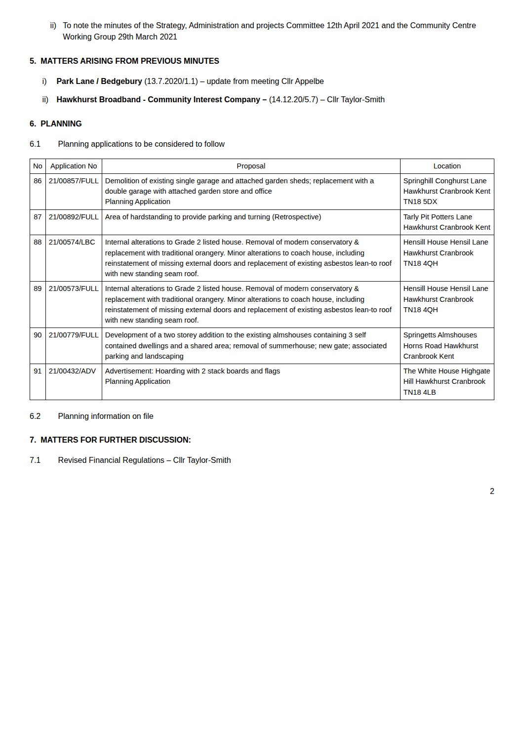ii)
To note the minutes of the Strategy, Administration and projects Committee 12th April 2021 and the Community Centre Working Group 29th March 2021
5. MATTERS ARISING FROM PREVIOUS MINUTES
i)
Park Lane / Bedgebury (13.7.2020/1.1) – update from meeting Cllr Appelbe
ii)
Hawkhurst Broadband - Community Interest Company – (14.12.20/5.7) – Cllr Taylor-Smith
6. PLANNING
6.1
Planning applications to be considered to follow
| No | Application No | Proposal | Location |
| --- | --- | --- | --- |
| 86 | 21/00857/FULL | Demolition of existing single garage and attached garden sheds; replacement with a double garage with attached garden store and office Planning Application | Springhill Conghurst Lane Hawkhurst Cranbrook Kent TN18 5DX |
| 87 | 21/00892/FULL | Area of hardstanding to provide parking and turning (Retrospective) | Tarly Pit Potters Lane Hawkhurst Cranbrook Kent |
| 88 | 21/00574/LBC | Internal alterations to Grade 2 listed house. Removal of modern conservatory & replacement with traditional orangery. Minor alterations to coach house, including reinstatement of missing external doors and replacement of existing asbestos lean-to roof with new standing seam roof. | Hensill House Hensil Lane Hawkhurst Cranbrook TN18 4QH |
| 89 | 21/00573/FULL | Internal alterations to Grade 2 listed house. Removal of modern conservatory & replacement with traditional orangery. Minor alterations to coach house, including reinstatement of missing external doors and replacement of existing asbestos lean-to roof with new standing seam roof. | Hensill House Hensil Lane Hawkhurst Cranbrook TN18 4QH |
| 90 | 21/00779/FULL | Development of a two storey addition to the existing almshouses containing 3 self contained dwellings and a shared area; removal of summerhouse; new gate; associated parking and landscaping | Springetts Almshouses Horns Road Hawkhurst Cranbrook Kent |
| 91 | 21/00432/ADV | Advertisement: Hoarding with 2 stack boards and flags Planning Application | The White House Highgate Hill Hawkhurst Cranbrook TN18 4LB |
6.2
Planning information on file
7. MATTERS FOR FURTHER DISCUSSION:
7.1
Revised Financial Regulations – Cllr Taylor-Smith
2